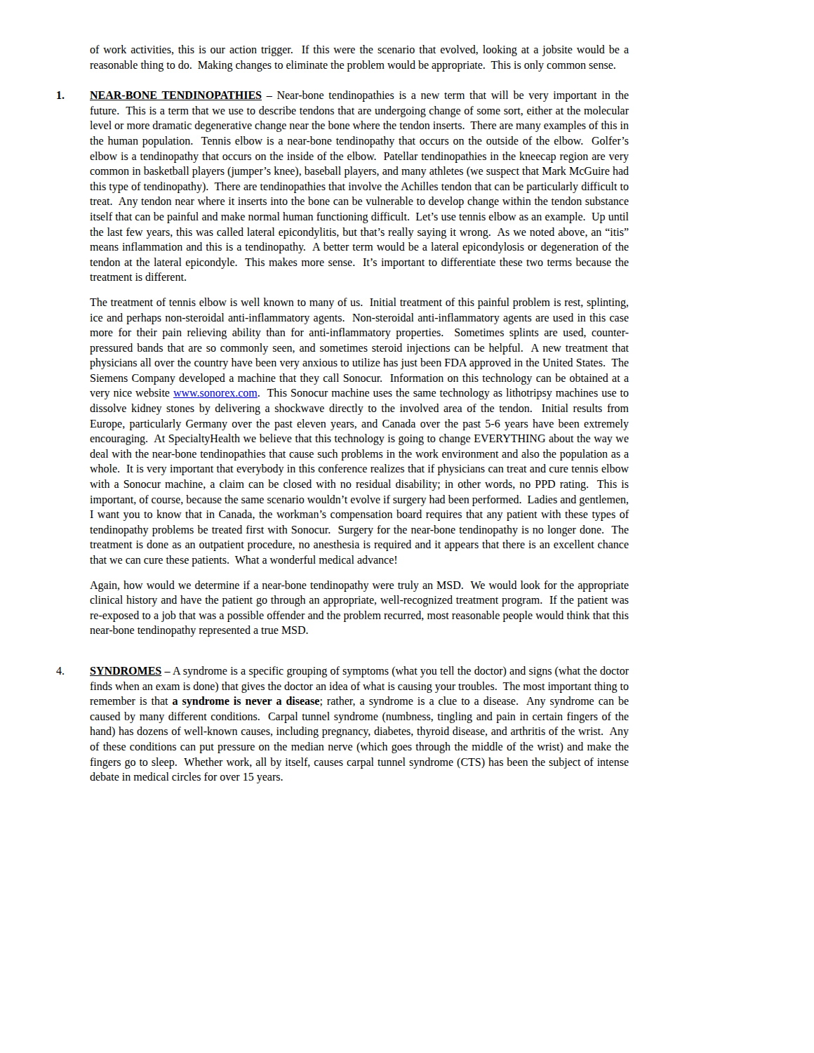of work activities, this is our action trigger. If this were the scenario that evolved, looking at a jobsite would be a reasonable thing to do. Making changes to eliminate the problem would be appropriate. This is only common sense.
1.
NEAR-BONE TENDINOPATHIES – Near-bone tendinopathies is a new term that will be very important in the future. This is a term that we use to describe tendons that are undergoing change of some sort, either at the molecular level or more dramatic degenerative change near the bone where the tendon inserts. There are many examples of this in the human population. Tennis elbow is a near-bone tendinopathy that occurs on the outside of the elbow. Golfer’s elbow is a tendinopathy that occurs on the inside of the elbow. Patellar tendinopathies in the kneecap region are very common in basketball players (jumper’s knee), baseball players, and many athletes (we suspect that Mark McGuire had this type of tendinopathy). There are tendinopathies that involve the Achilles tendon that can be particularly difficult to treat. Any tendon near where it inserts into the bone can be vulnerable to develop change within the tendon substance itself that can be painful and make normal human functioning difficult. Let’s use tennis elbow as an example. Up until the last few years, this was called lateral epicondylitis, but that’s really saying it wrong. As we noted above, an “itis” means inflammation and this is a tendinopathy. A better term would be a lateral epicondylosis or degeneration of the tendon at the lateral epicondyle. This makes more sense. It’s important to differentiate these two terms because the treatment is different.
The treatment of tennis elbow is well known to many of us. Initial treatment of this painful problem is rest, splinting, ice and perhaps non-steroidal anti-inflammatory agents. Non-steroidal anti-inflammatory agents are used in this case more for their pain relieving ability than for anti-inflammatory properties. Sometimes splints are used, counter-pressured bands that are so commonly seen, and sometimes steroid injections can be helpful. A new treatment that physicians all over the country have been very anxious to utilize has just been FDA approved in the United States. The Siemens Company developed a machine that they call Sonocur. Information on this technology can be obtained at a very nice website www.sonorex.com. This Sonocur machine uses the same technology as lithotripsy machines use to dissolve kidney stones by delivering a shockwave directly to the involved area of the tendon. Initial results from Europe, particularly Germany over the past eleven years, and Canada over the past 5-6 years have been extremely encouraging. At SpecialtyHealth we believe that this technology is going to change EVERYTHING about the way we deal with the near-bone tendinopathies that cause such problems in the work environment and also the population as a whole. It is very important that everybody in this conference realizes that if physicians can treat and cure tennis elbow with a Sonocur machine, a claim can be closed with no residual disability; in other words, no PPD rating. This is important, of course, because the same scenario wouldn’t evolve if surgery had been performed. Ladies and gentlemen, I want you to know that in Canada, the workman’s compensation board requires that any patient with these types of tendinopathy problems be treated first with Sonocur. Surgery for the near-bone tendinopathy is no longer done. The treatment is done as an outpatient procedure, no anesthesia is required and it appears that there is an excellent chance that we can cure these patients. What a wonderful medical advance!
Again, how would we determine if a near-bone tendinopathy were truly an MSD. We would look for the appropriate clinical history and have the patient go through an appropriate, well-recognized treatment program. If the patient was re-exposed to a job that was a possible offender and the problem recurred, most reasonable people would think that this near-bone tendinopathy represented a true MSD.
4.
SYNDROMES – A syndrome is a specific grouping of symptoms (what you tell the doctor) and signs (what the doctor finds when an exam is done) that gives the doctor an idea of what is causing your troubles. The most important thing to remember is that a syndrome is never a disease; rather, a syndrome is a clue to a disease. Any syndrome can be caused by many different conditions. Carpal tunnel syndrome (numbness, tingling and pain in certain fingers of the hand) has dozens of well-known causes, including pregnancy, diabetes, thyroid disease, and arthritis of the wrist. Any of these conditions can put pressure on the median nerve (which goes through the middle of the wrist) and make the fingers go to sleep. Whether work, all by itself, causes carpal tunnel syndrome (CTS) has been the subject of intense debate in medical circles for over 15 years.